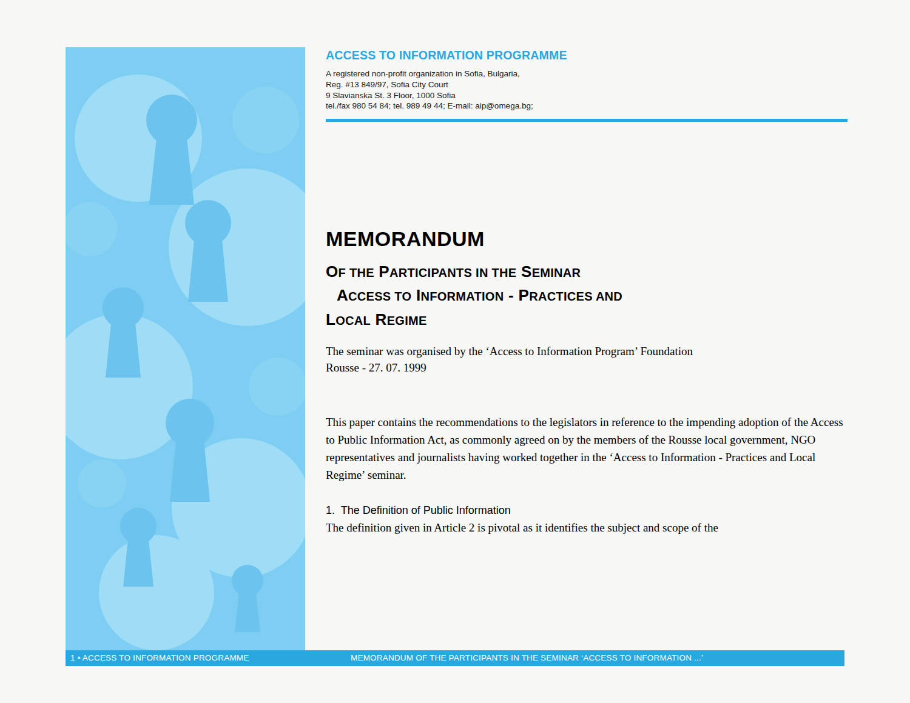ACCESS TO INFORMATION PROGRAMME
A registered non-profit organization in Sofia, Bulgaria,
Reg. #13 849/97, Sofia City Court
9 Slavianska St. 3 Floor, 1000 Sofia
tel./fax 980 54 84; tel. 989 49 44; E-mail: aip@omega.bg;
MEMORANDUM
OF THE PARTICIPANTS IN THE SEMINAR
ACCESS TO INFORMATION - PRACTICES AND
LOCAL REGIME
The seminar was organised by the ‘Access to Information Program’ Foundation
Rousse - 27. 07. 1999
This paper contains the recommendations to the legislators in reference to the impending adoption of the Access to Public Information Act, as commonly agreed on by the members of the Rousse local government, NGO representatives and journalists having worked together in the ‘Access to Information - Practices and Local Regime’ seminar.
1. The Definition of Public Information
The definition given in Article 2 is pivotal as it identifies the subject and scope of the
1 • ACCESS TO INFORMATION PROGRAMME MEMORANDUM OF THE PARTICIPANTS IN THE SEMINAR ‘ACCESS TO INFORMATION ...’